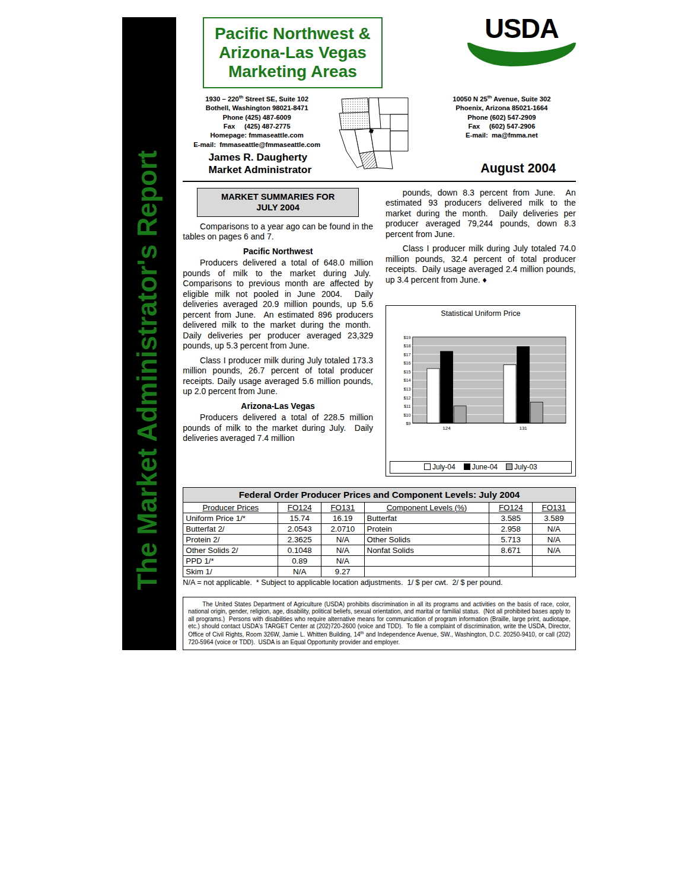The Market Administrator's Report
Pacific Northwest &
Arizona-Las Vegas
Marketing Areas
USDA
1930 – 220th Street SE, Suite 102
Bothell, Washington 98021-8471
Phone (425) 487-6009
Fax (425) 487-2775
Homepage: fmmaseattle.com
E-mail: fmmaseattle@fmmaseattle.com
10050 N 25th Avenue, Suite 302
Phoenix, Arizona 85021-1664
Phone (602) 547-2909
Fax (602) 547-2906
E-mail: ma@fmma.net
James R. Daugherty
Market Administrator
August 2004
MARKET SUMMARIES FOR
JULY 2004
Comparisons to a year ago can be found in the tables on pages 6 and 7.
Pacific Northwest
Producers delivered a total of 648.0 million pounds of milk to the market during July. Comparisons to previous month are affected by eligible milk not pooled in June 2004. Daily deliveries averaged 20.9 million pounds, up 5.6 percent from June. An estimated 896 producers delivered milk to the market during the month. Daily deliveries per producer averaged 23,329 pounds, up 5.3 percent from June.
Class I producer milk during July totaled 173.3 million pounds, 26.7 percent of total producer receipts. Daily usage averaged 5.6 million pounds, up 2.0 percent from June.
Arizona-Las Vegas
Producers delivered a total of 228.5 million pounds of milk to the market during July. Daily deliveries averaged 7.4 million
pounds, down 8.3 percent from June. An estimated 93 producers delivered milk to the market during the month. Daily deliveries per producer averaged 79,244 pounds, down 8.3 percent from June.
Class I producer milk during July totaled 74.0 million pounds, 32.4 percent of total producer receipts. Daily usage averaged 2.4 million pounds, up 3.4 percent from June. ♦
Statistical Uniform Price
$19 $18 $17 $16 $15 $14 $13 $12 $11 $10 $9 124 131
July-04
June-04
July-03
Federal Order Producer Prices and Component Levels: July 2004
| Producer Prices | FO124 | FO131 | Component Levels (%) | FO124 | FO131 |
| --- | --- | --- | --- | --- | --- |
| Uniform Price 1/* | 15.74 | 16.19 | Butterfat | 3.585 | 3.589 |
| Butterfat 2/ | 2.0543 | 2.0710 | Protein | 2.958 | N/A |
| Protein 2/ | 2.3625 | N/A | Other Solids | 5.713 | N/A |
| Other Solids 2/ | 0.1048 | N/A | Nonfat Solids | 8.671 | N/A |
| PPD 1/* | 0.89 | N/A | | | |
| Skim 1/ | N/A | 9.27 | | | |
N/A = not applicable. * Subject to applicable location adjustments. 1/ $ per cwt. 2/ $ per pound.
The United States Department of Agriculture (USDA) prohibits discrimination in all its programs and activities on the basis of race, color, national origin, gender, religion, age, disability, political beliefs, sexual orientation, and marital or familial status. (Not all prohibited bases apply to all programs.) Persons with disabilities who require alternative means for communication of program information (Braille, large print, audiotape, etc.) should contact USDA's TARGET Center at (202)720-2600 (voice and TDD). To file a complaint of discrimination, write the USDA, Director, Office of Civil Rights, Room 326W, Jamie L. Whitten Building, 14th and Independence Avenue, SW., Washington, D.C. 20250-9410, or call (202) 720-5964 (voice or TDD). USDA is an Equal Opportunity provider and employer.